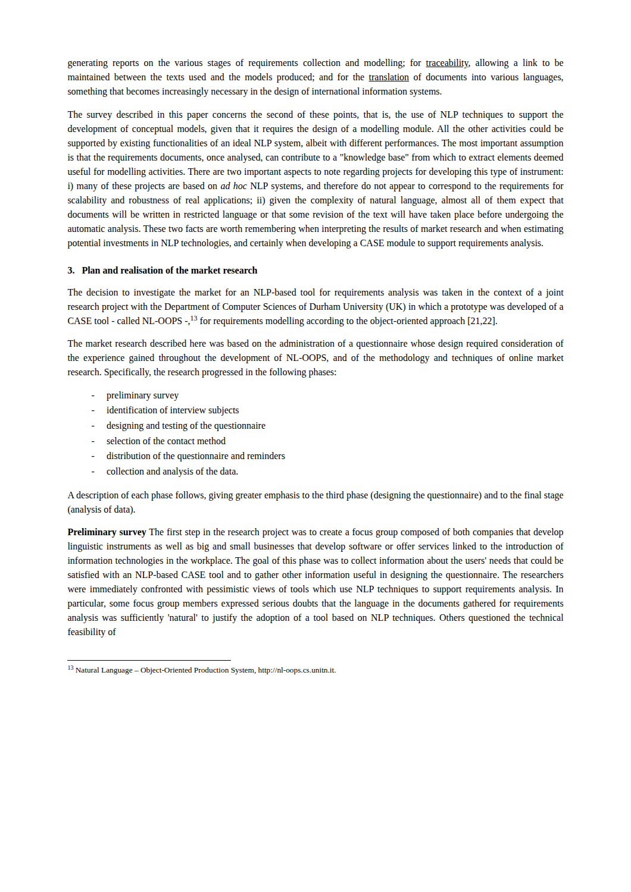generating reports on the various stages of requirements collection and modelling; for traceability, allowing a link to be maintained between the texts used and the models produced; and for the translation of documents into various languages, something that becomes increasingly necessary in the design of international information systems.
The survey described in this paper concerns the second of these points, that is, the use of NLP techniques to support the development of conceptual models, given that it requires the design of a modelling module. All the other activities could be supported by existing functionalities of an ideal NLP system, albeit with different performances. The most important assumption is that the requirements documents, once analysed, can contribute to a "knowledge base" from which to extract elements deemed useful for modelling activities. There are two important aspects to note regarding projects for developing this type of instrument: i) many of these projects are based on ad hoc NLP systems, and therefore do not appear to correspond to the requirements for scalability and robustness of real applications; ii) given the complexity of natural language, almost all of them expect that documents will be written in restricted language or that some revision of the text will have taken place before undergoing the automatic analysis. These two facts are worth remembering when interpreting the results of market research and when estimating potential investments in NLP technologies, and certainly when developing a CASE module to support requirements analysis.
3. Plan and realisation of the market research
The decision to investigate the market for an NLP-based tool for requirements analysis was taken in the context of a joint research project with the Department of Computer Sciences of Durham University (UK) in which a prototype was developed of a CASE tool - called NL-OOPS -,13 for requirements modelling according to the object-oriented approach [21,22].
The market research described here was based on the administration of a questionnaire whose design required consideration of the experience gained throughout the development of NL-OOPS, and of the methodology and techniques of online market research. Specifically, the research progressed in the following phases:
preliminary survey
identification of interview subjects
designing and testing of the questionnaire
selection of the contact method
distribution of the questionnaire and reminders
collection and analysis of the data.
A description of each phase follows, giving greater emphasis to the third phase (designing the questionnaire) and to the final stage (analysis of data).
Preliminary survey The first step in the research project was to create a focus group composed of both companies that develop linguistic instruments as well as big and small businesses that develop software or offer services linked to the introduction of information technologies in the workplace. The goal of this phase was to collect information about the users' needs that could be satisfied with an NLP-based CASE tool and to gather other information useful in designing the questionnaire. The researchers were immediately confronted with pessimistic views of tools which use NLP techniques to support requirements analysis. In particular, some focus group members expressed serious doubts that the language in the documents gathered for requirements analysis was sufficiently 'natural' to justify the adoption of a tool based on NLP techniques. Others questioned the technical feasibility of
13 Natural Language – Object-Oriented Production System, http://nl-oops.cs.unitn.it.